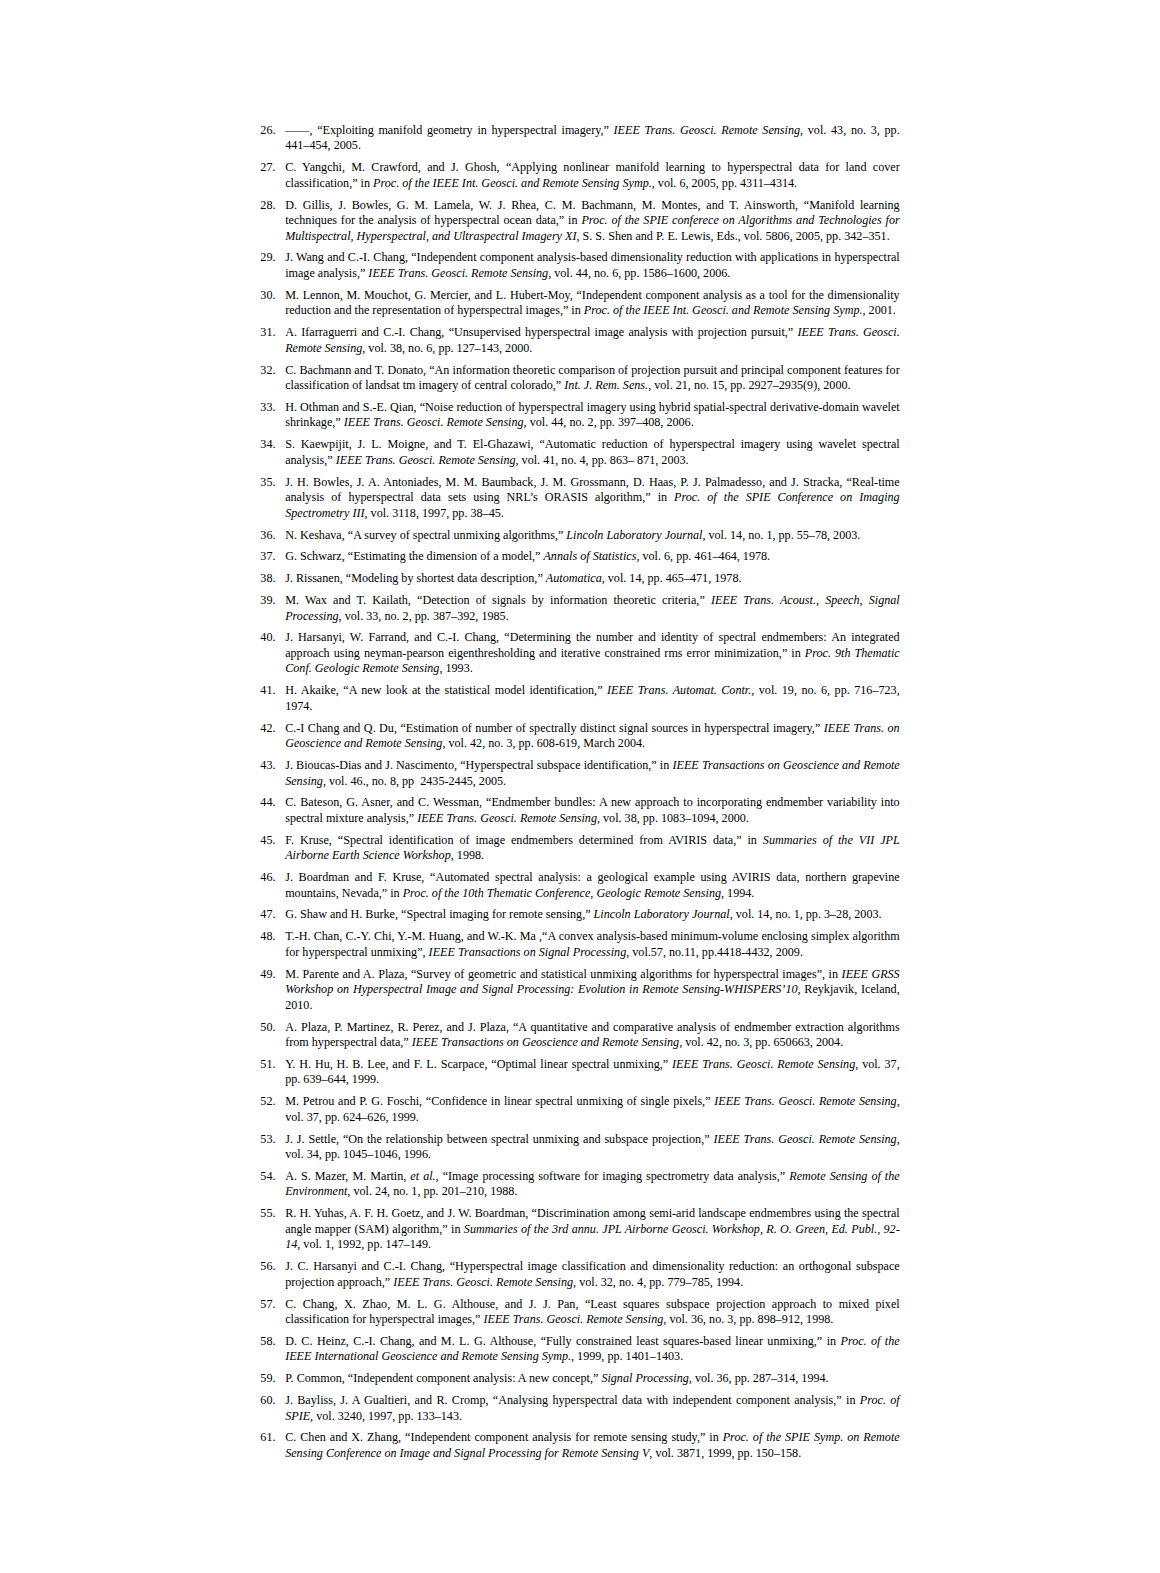26.——, “Exploiting manifold geometry in hyperspectral imagery,” IEEE Trans. Geosci. Remote Sensing, vol. 43, no. 3, pp. 441–454, 2005.
27. C. Yangchi, M. Crawford, and J. Ghosh, “Applying nonlinear manifold learning to hyperspectral data for land cover classification,” in Proc. of the IEEE Int. Geosci. and Remote Sensing Symp., vol. 6, 2005, pp. 4311–4314.
28. D. Gillis, J. Bowles, G. M. Lamela, W. J. Rhea, C. M. Bachmann, M. Montes, and T. Ainsworth, “Manifold learning techniques for the analysis of hyperspectral ocean data,” in Proc. of the SPIE conferece on Algorithms and Technologies for Multispectral, Hyperspectral, and Ultraspectral Imagery XI, S. S. Shen and P. E. Lewis, Eds., vol. 5806, 2005, pp. 342–351.
29. J. Wang and C.-I. Chang, “Independent component analysis-based dimensionality reduction with applications in hyperspectral image analysis,” IEEE Trans. Geosci. Remote Sensing, vol. 44, no. 6, pp. 1586–1600, 2006.
30. M. Lennon, M. Mouchot, G. Mercier, and L. Hubert-Moy, “Independent component analysis as a tool for the dimensionality reduction and the representation of hyperspectral images,” in Proc. of the IEEE Int. Geosci. and Remote Sensing Symp., 2001.
31. A. Ifarraguerri and C.-I. Chang, “Unsupervised hyperspectral image analysis with projection pursuit,” IEEE Trans. Geosci. Remote Sensing, vol. 38, no. 6, pp. 127–143, 2000.
32. C. Bachmann and T. Donato, “An information theoretic comparison of projection pursuit and principal component features for classification of landsat tm imagery of central colorado,” Int. J. Rem. Sens., vol. 21, no. 15, pp. 2927–2935(9), 2000.
33. H. Othman and S.-E. Qian, “Noise reduction of hyperspectral imagery using hybrid spatial-spectral derivative-domain wavelet shrinkage,” IEEE Trans. Geosci. Remote Sensing, vol. 44, no. 2, pp. 397–408, 2006.
34. S. Kaewpijit, J. L. Moigne, and T. El-Ghazawi, “Automatic reduction of hyperspectral imagery using wavelet spectral analysis,” IEEE Trans. Geosci. Remote Sensing, vol. 41, no. 4, pp. 863– 871, 2003.
35. J. H. Bowles, J. A. Antoniades, M. M. Baumback, J. M. Grossmann, D. Haas, P. J. Palmadesso, and J. Stracka, “Real-time analysis of hyperspectral data sets using NRL’s ORASIS algorithm,” in Proc. of the SPIE Conference on Imaging Spectrometry III, vol. 3118, 1997, pp. 38–45.
36. N. Keshava, “A survey of spectral unmixing algorithms,” Lincoln Laboratory Journal, vol. 14, no. 1, pp. 55–78, 2003.
37. G. Schwarz, “Estimating the dimension of a model,” Annals of Statistics, vol. 6, pp. 461–464, 1978.
38. J. Rissanen, “Modeling by shortest data description,” Automatica, vol. 14, pp. 465–471, 1978.
39. M. Wax and T. Kailath, “Detection of signals by information theoretic criteria,” IEEE Trans. Acoust., Speech, Signal Processing, vol. 33, no. 2, pp. 387–392, 1985.
40. J. Harsanyi, W. Farrand, and C.-I. Chang, “Determining the number and identity of spectral endmembers: An integrated approach using neyman-pearson eigenthresholding and iterative constrained rms error minimization,” in Proc. 9th Thematic Conf. Geologic Remote Sensing, 1993.
41. H. Akaike, “A new look at the statistical model identification,” IEEE Trans. Automat. Contr., vol. 19, no. 6, pp. 716–723, 1974.
42. C.-I Chang and Q. Du, “Estimation of number of spectrally distinct signal sources in hyperspectral imagery,” IEEE Trans. on Geoscience and Remote Sensing, vol. 42, no. 3, pp. 608-619, March 2004.
43. J. Bioucas-Dias and J. Nascimento, “Hyperspectral subspace identification,” in IEEE Transactions on Geoscience and Remote Sensing, vol. 46., no. 8, pp 2435-2445, 2005.
44. C. Bateson, G. Asner, and C. Wessman, “Endmember bundles: A new approach to incorporating endmember variability into spectral mixture analysis,” IEEE Trans. Geosci. Remote Sensing, vol. 38, pp. 1083–1094, 2000.
45. F. Kruse, “Spectral identification of image endmembers determined from AVIRIS data,” in Summaries of the VII JPL Airborne Earth Science Workshop, 1998.
46. J. Boardman and F. Kruse, “Automated spectral analysis: a geological example using AVIRIS data, northern grapevine mountains, Nevada,” in Proc. of the 10th Thematic Conference, Geologic Remote Sensing, 1994.
47. G. Shaw and H. Burke, “Spectral imaging for remote sensing,” Lincoln Laboratory Journal, vol. 14, no. 1, pp. 3–28, 2003.
48. T.-H. Chan, C.-Y. Chi, Y.-M. Huang, and W.-K. Ma ,“A convex analysis-based minimum-volume enclosing simplex algorithm for hyperspectral unmixing”, IEEE Transactions on Signal Processing, vol.57, no.11, pp.4418-4432, 2009.
49. M. Parente and A. Plaza, “Survey of geometric and statistical unmixing algorithms for hyperspectral images”, in IEEE GRSS Workshop on Hyperspectral Image and Signal Processing: Evolution in Remote Sensing-WHISPERS’10, Reykjavik, Iceland, 2010.
50. A. Plaza, P. Martinez, R. Perez, and J. Plaza, “A quantitative and comparative analysis of endmember extraction algorithms from hyperspectral data,” IEEE Transactions on Geoscience and Remote Sensing, vol. 42, no. 3, pp. 650663, 2004.
51. Y. H. Hu, H. B. Lee, and F. L. Scarpace, “Optimal linear spectral unmixing,” IEEE Trans. Geosci. Remote Sensing, vol. 37, pp. 639–644, 1999.
52. M. Petrou and P. G. Foschi, “Confidence in linear spectral unmixing of single pixels,” IEEE Trans. Geosci. Remote Sensing, vol. 37, pp. 624–626, 1999.
53. J. J. Settle, “On the relationship between spectral unmixing and subspace projection,” IEEE Trans. Geosci. Remote Sensing, vol. 34, pp. 1045–1046, 1996.
54. A. S. Mazer, M. Martin, et al., “Image processing software for imaging spectrometry data analysis,” Remote Sensing of the Environment, vol. 24, no. 1, pp. 201–210, 1988.
55. R. H. Yuhas, A. F. H. Goetz, and J. W. Boardman, “Discrimination among semi-arid landscape endmembres using the spectral angle mapper (SAM) algorithm,” in Summaries of the 3rd annu. JPL Airborne Geosci. Workshop, R. O. Green, Ed. Publ., 92-14, vol. 1, 1992, pp. 147–149.
56. J. C. Harsanyi and C.-I. Chang, “Hyperspectral image classification and dimensionality reduction: an orthogonal subspace projection approach,” IEEE Trans. Geosci. Remote Sensing, vol. 32, no. 4, pp. 779–785, 1994.
57. C. Chang, X. Zhao, M. L. G. Althouse, and J. J. Pan, “Least squares subspace projection approach to mixed pixel classification for hyperspectral images,” IEEE Trans. Geosci. Remote Sensing, vol. 36, no. 3, pp. 898–912, 1998.
58. D. C. Heinz, C.-I. Chang, and M. L. G. Althouse, “Fully constrained least squares-based linear unmixing,” in Proc. of the IEEE International Geoscience and Remote Sensing Symp., 1999, pp. 1401–1403.
59. P. Common, “Independent component analysis: A new concept,” Signal Processing, vol. 36, pp. 287–314, 1994.
60. J. Bayliss, J. A Gualtieri, and R. Cromp, “Analysing hyperspectral data with independent component analysis,” in Proc. of SPIE, vol. 3240, 1997, pp. 133–143.
61. C. Chen and X. Zhang, “Independent component analysis for remote sensing study,” in Proc. of the SPIE Symp. on Remote Sensing Conference on Image and Signal Processing for Remote Sensing V, vol. 3871, 1999, pp. 150–158.